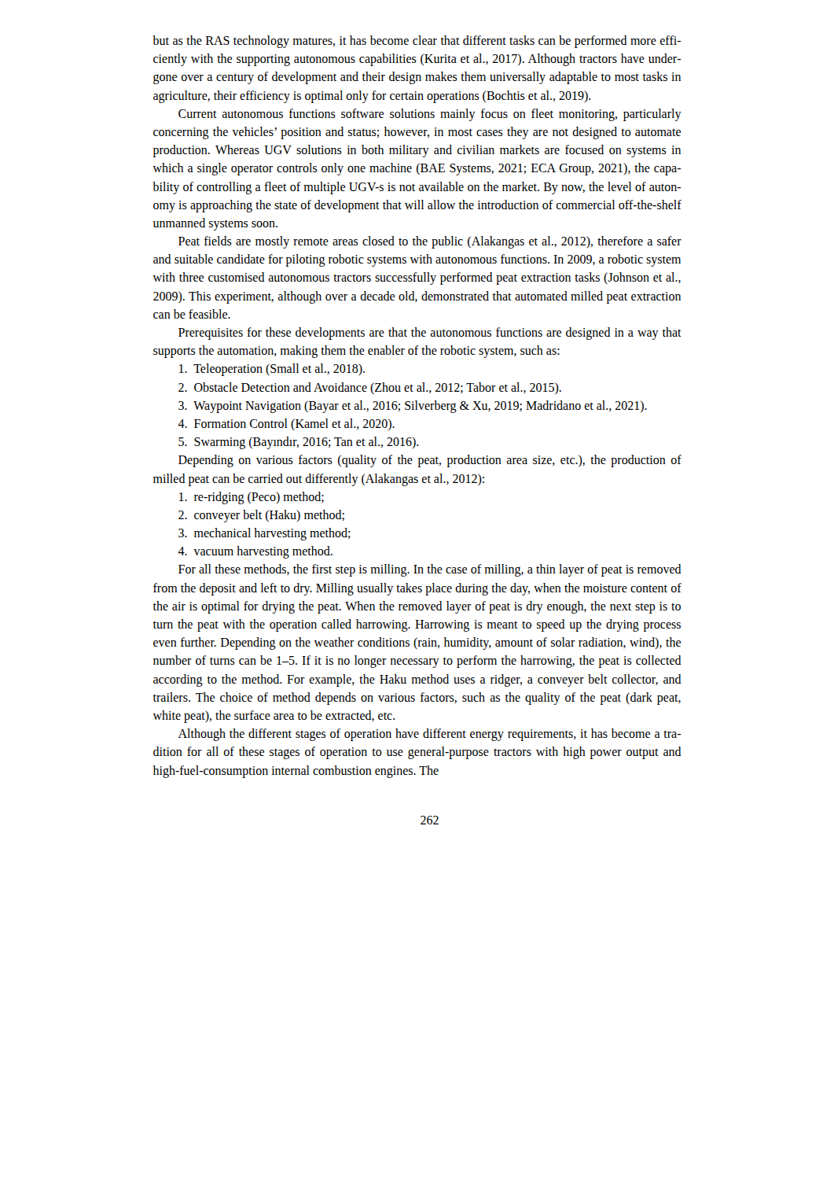but as the RAS technology matures, it has become clear that different tasks can be performed more efficiently with the supporting autonomous capabilities (Kurita et al., 2017). Although tractors have undergone over a century of development and their design makes them universally adaptable to most tasks in agriculture, their efficiency is optimal only for certain operations (Bochtis et al., 2019).
Current autonomous functions software solutions mainly focus on fleet monitoring, particularly concerning the vehicles’ position and status; however, in most cases they are not designed to automate production. Whereas UGV solutions in both military and civilian markets are focused on systems in which a single operator controls only one machine (BAE Systems, 2021; ECA Group, 2021), the capability of controlling a fleet of multiple UGV-s is not available on the market. By now, the level of autonomy is approaching the state of development that will allow the introduction of commercial off-the-shelf unmanned systems soon.
Peat fields are mostly remote areas closed to the public (Alakangas et al., 2012), therefore a safer and suitable candidate for piloting robotic systems with autonomous functions. In 2009, a robotic system with three customised autonomous tractors successfully performed peat extraction tasks (Johnson et al., 2009). This experiment, although over a decade old, demonstrated that automated milled peat extraction can be feasible.
Prerequisites for these developments are that the autonomous functions are designed in a way that supports the automation, making them the enabler of the robotic system, such as:
1. Teleoperation (Small et al., 2018).
2. Obstacle Detection and Avoidance (Zhou et al., 2012; Tabor et al., 2015).
3. Waypoint Navigation (Bayar et al., 2016; Silverberg & Xu, 2019; Madridano et al., 2021).
4. Formation Control (Kamel et al., 2020).
5. Swarming (Bayındır, 2016; Tan et al., 2016).
Depending on various factors (quality of the peat, production area size, etc.), the production of milled peat can be carried out differently (Alakangas et al., 2012):
1. re-ridging (Peco) method;
2. conveyer belt (Haku) method;
3. mechanical harvesting method;
4. vacuum harvesting method.
For all these methods, the first step is milling. In the case of milling, a thin layer of peat is removed from the deposit and left to dry. Milling usually takes place during the day, when the moisture content of the air is optimal for drying the peat. When the removed layer of peat is dry enough, the next step is to turn the peat with the operation called harrowing. Harrowing is meant to speed up the drying process even further. Depending on the weather conditions (rain, humidity, amount of solar radiation, wind), the number of turns can be 1–5. If it is no longer necessary to perform the harrowing, the peat is collected according to the method. For example, the Haku method uses a ridger, a conveyer belt collector, and trailers. The choice of method depends on various factors, such as the quality of the peat (dark peat, white peat), the surface area to be extracted, etc.
Although the different stages of operation have different energy requirements, it has become a tradition for all of these stages of operation to use general-purpose tractors with high power output and high-fuel-consumption internal combustion engines. The
262